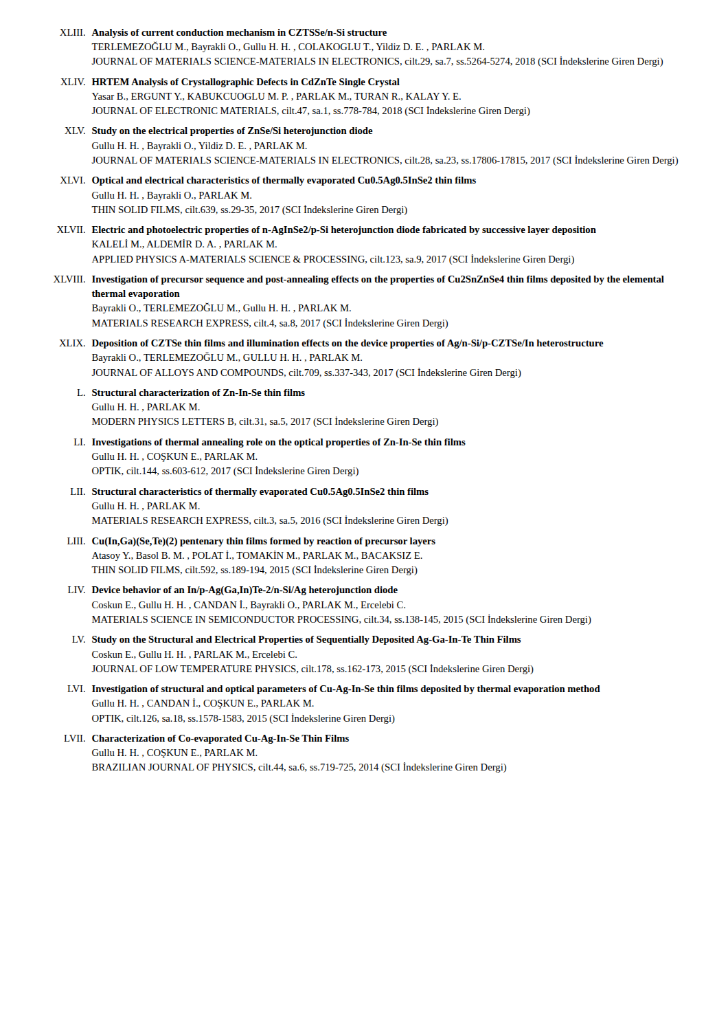XLIII.
Analysis of current conduction mechanism in CZTSSe/n-Si structure
TERLEMEZOĞLU M., Bayrakli O., Gullu H. H. , COLAKOGLU T., Yildiz D. E. , PARLAK M.
JOURNAL OF MATERIALS SCIENCE-MATERIALS IN ELECTRONICS, cilt.29, sa.7, ss.5264-5274, 2018 (SCI İndekslerine Giren Dergi)
XLIV.
HRTEM Analysis of Crystallographic Defects in CdZnTe Single Crystal
Yasar B., ERGUNT Y., KABUKCUOGLU M. P. , PARLAK M., TURAN R., KALAY Y. E.
JOURNAL OF ELECTRONIC MATERIALS, cilt.47, sa.1, ss.778-784, 2018 (SCI İndekslerine Giren Dergi)
XLV.
Study on the electrical properties of ZnSe/Si heterojunction diode
Gullu H. H. , Bayrakli O., Yildiz D. E. , PARLAK M.
JOURNAL OF MATERIALS SCIENCE-MATERIALS IN ELECTRONICS, cilt.28, sa.23, ss.17806-17815, 2017 (SCI İndekslerine Giren Dergi)
XLVI.
Optical and electrical characteristics of thermally evaporated Cu0.5Ag0.5InSe2 thin films
Gullu H. H. , Bayrakli O., PARLAK M.
THIN SOLID FILMS, cilt.639, ss.29-35, 2017 (SCI İndekslerine Giren Dergi)
XLVII.
Electric and photoelectric properties of n-AgInSe2/p-Si heterojunction diode fabricated by successive layer deposition
KALELİ M., ALDEMİR D. A. , PARLAK M.
APPLIED PHYSICS A-MATERIALS SCIENCE & PROCESSING, cilt.123, sa.9, 2017 (SCI İndekslerine Giren Dergi)
XLVIII.
Investigation of precursor sequence and post-annealing effects on the properties of Cu2SnZnSe4 thin films deposited by the elemental thermal evaporation
Bayrakli O., TERLEMEZOĞLU M., Gullu H. H. , PARLAK M.
MATERIALS RESEARCH EXPRESS, cilt.4, sa.8, 2017 (SCI İndekslerine Giren Dergi)
XLIX.
Deposition of CZTSe thin films and illumination effects on the device properties of Ag/n-Si/p-CZTSe/In heterostructure
Bayrakli O., TERLEMEZOĞLU M., GULLU H. H. , PARLAK M.
JOURNAL OF ALLOYS AND COMPOUNDS, cilt.709, ss.337-343, 2017 (SCI İndekslerine Giren Dergi)
L.
Structural characterization of Zn-In-Se thin films
Gullu H. H. , PARLAK M.
MODERN PHYSICS LETTERS B, cilt.31, sa.5, 2017 (SCI İndekslerine Giren Dergi)
LI.
Investigations of thermal annealing role on the optical properties of Zn-In-Se thin films
Gullu H. H. , COŞKUN E., PARLAK M.
OPTIK, cilt.144, ss.603-612, 2017 (SCI İndekslerine Giren Dergi)
LII.
Structural characteristics of thermally evaporated Cu0.5Ag0.5InSe2 thin films
Gullu H. H. , PARLAK M.
MATERIALS RESEARCH EXPRESS, cilt.3, sa.5, 2016 (SCI İndekslerine Giren Dergi)
LIII.
Cu(In,Ga)(Se,Te)(2) pentenary thin films formed by reaction of precursor layers
Atasoy Y., Basol B. M. , POLAT İ., TOMAKİN M., PARLAK M., BACAKSIZ E.
THIN SOLID FILMS, cilt.592, ss.189-194, 2015 (SCI İndekslerine Giren Dergi)
LIV.
Device behavior of an In/p-Ag(Ga,In)Te-2/n-Si/Ag heterojunction diode
Coskun E., Gullu H. H. , CANDAN İ., Bayrakli O., PARLAK M., Ercelebi C.
MATERIALS SCIENCE IN SEMICONDUCTOR PROCESSING, cilt.34, ss.138-145, 2015 (SCI İndekslerine Giren Dergi)
LV.
Study on the Structural and Electrical Properties of Sequentially Deposited Ag-Ga-In-Te Thin Films
Coskun E., Gullu H. H. , PARLAK M., Ercelebi C.
JOURNAL OF LOW TEMPERATURE PHYSICS, cilt.178, ss.162-173, 2015 (SCI İndekslerine Giren Dergi)
LVI.
Investigation of structural and optical parameters of Cu-Ag-In-Se thin films deposited by thermal evaporation method
Gullu H. H. , CANDAN İ., COŞKUN E., PARLAK M.
OPTIK, cilt.126, sa.18, ss.1578-1583, 2015 (SCI İndekslerine Giren Dergi)
LVII.
Characterization of Co-evaporated Cu-Ag-In-Se Thin Films
Gullu H. H. , COŞKUN E., PARLAK M.
BRAZILIAN JOURNAL OF PHYSICS, cilt.44, sa.6, ss.719-725, 2014 (SCI İndekslerine Giren Dergi)